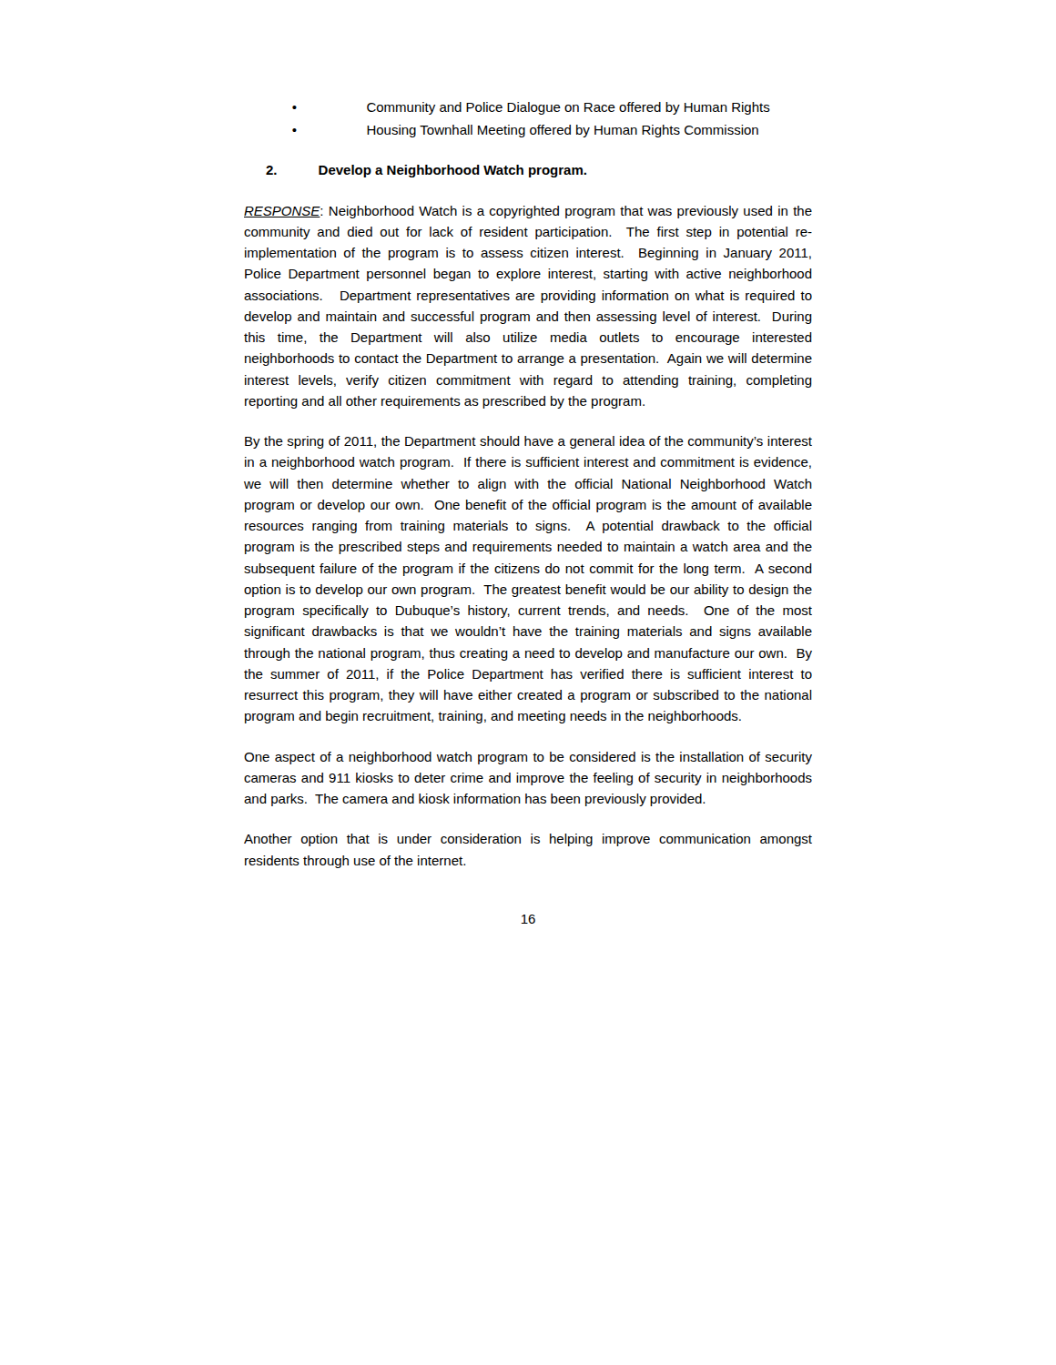Community and Police Dialogue on Race offered by Human Rights
Housing Townhall Meeting offered by Human Rights Commission
2. Develop a Neighborhood Watch program.
RESPONSE: Neighborhood Watch is a copyrighted program that was previously used in the community and died out for lack of resident participation. The first step in potential re-implementation of the program is to assess citizen interest. Beginning in January 2011, Police Department personnel began to explore interest, starting with active neighborhood associations. Department representatives are providing information on what is required to develop and maintain and successful program and then assessing level of interest. During this time, the Department will also utilize media outlets to encourage interested neighborhoods to contact the Department to arrange a presentation. Again we will determine interest levels, verify citizen commitment with regard to attending training, completing reporting and all other requirements as prescribed by the program.
By the spring of 2011, the Department should have a general idea of the community’s interest in a neighborhood watch program. If there is sufficient interest and commitment is evidence, we will then determine whether to align with the official National Neighborhood Watch program or develop our own. One benefit of the official program is the amount of available resources ranging from training materials to signs. A potential drawback to the official program is the prescribed steps and requirements needed to maintain a watch area and the subsequent failure of the program if the citizens do not commit for the long term. A second option is to develop our own program. The greatest benefit would be our ability to design the program specifically to Dubuque’s history, current trends, and needs. One of the most significant drawbacks is that we wouldn’t have the training materials and signs available through the national program, thus creating a need to develop and manufacture our own. By the summer of 2011, if the Police Department has verified there is sufficient interest to resurrect this program, they will have either created a program or subscribed to the national program and begin recruitment, training, and meeting needs in the neighborhoods.
One aspect of a neighborhood watch program to be considered is the installation of security cameras and 911 kiosks to deter crime and improve the feeling of security in neighborhoods and parks. The camera and kiosk information has been previously provided.
Another option that is under consideration is helping improve communication amongst residents through use of the internet.
16